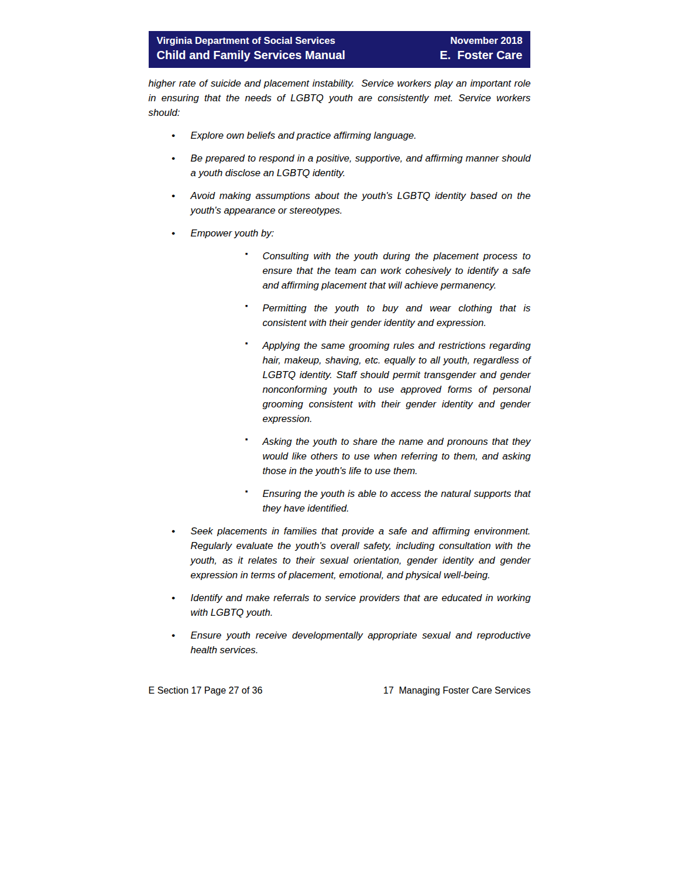Virginia Department of Social Services
Child and Family Services Manual
November 2018
E. Foster Care
higher rate of suicide and placement instability. Service workers play an important role in ensuring that the needs of LGBTQ youth are consistently met. Service workers should:
Explore own beliefs and practice affirming language.
Be prepared to respond in a positive, supportive, and affirming manner should a youth disclose an LGBTQ identity.
Avoid making assumptions about the youth's LGBTQ identity based on the youth's appearance or stereotypes.
Empower youth by:
Consulting with the youth during the placement process to ensure that the team can work cohesively to identify a safe and affirming placement that will achieve permanency.
Permitting the youth to buy and wear clothing that is consistent with their gender identity and expression.
Applying the same grooming rules and restrictions regarding hair, makeup, shaving, etc. equally to all youth, regardless of LGBTQ identity. Staff should permit transgender and gender nonconforming youth to use approved forms of personal grooming consistent with their gender identity and gender expression.
Asking the youth to share the name and pronouns that they would like others to use when referring to them, and asking those in the youth's life to use them.
Ensuring the youth is able to access the natural supports that they have identified.
Seek placements in families that provide a safe and affirming environment. Regularly evaluate the youth's overall safety, including consultation with the youth, as it relates to their sexual orientation, gender identity and gender expression in terms of placement, emotional, and physical well-being.
Identify and make referrals to service providers that are educated in working with LGBTQ youth.
Ensure youth receive developmentally appropriate sexual and reproductive health services.
E Section 17 Page 27 of 36
17 Managing Foster Care Services